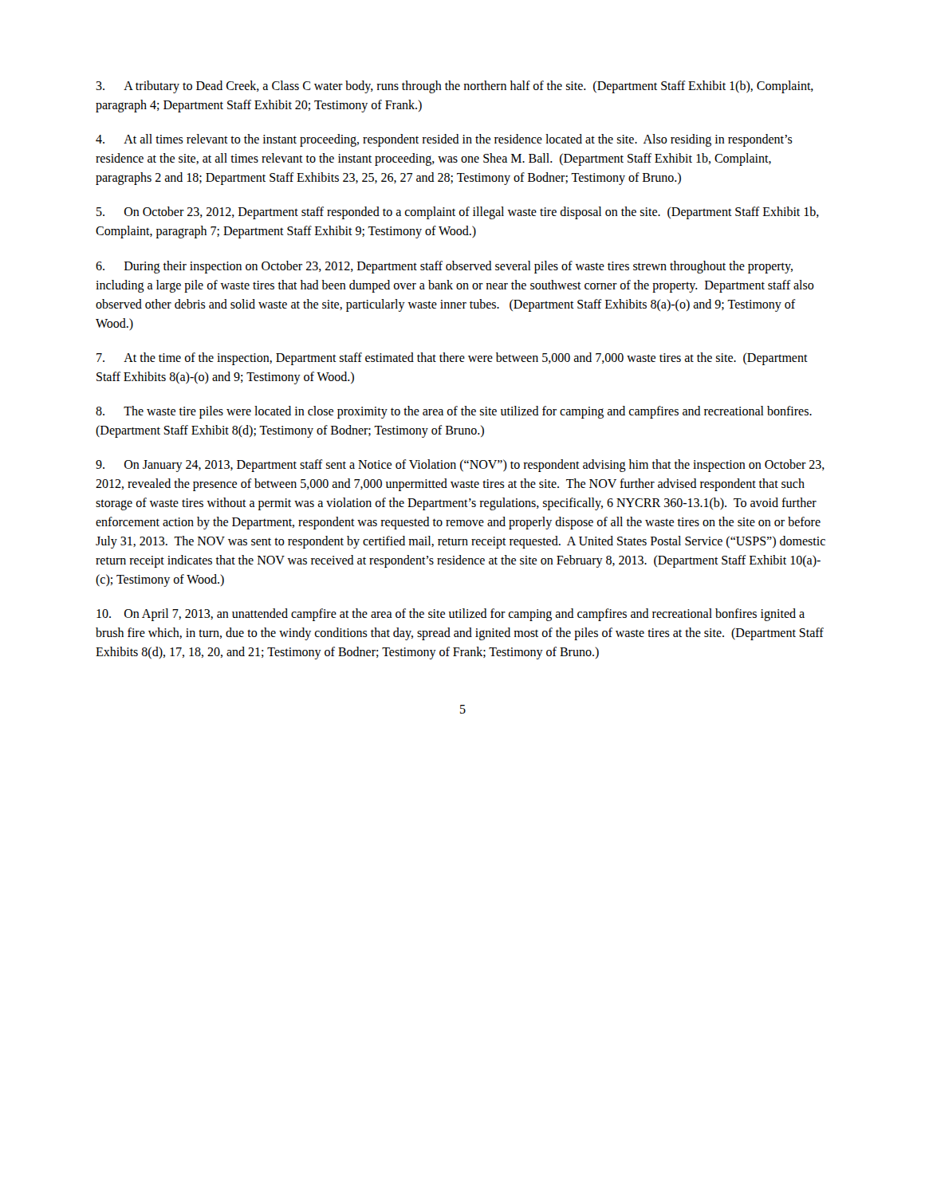3. A tributary to Dead Creek, a Class C water body, runs through the northern half of the site. (Department Staff Exhibit 1(b), Complaint, paragraph 4; Department Staff Exhibit 20; Testimony of Frank.)
4. At all times relevant to the instant proceeding, respondent resided in the residence located at the site. Also residing in respondent’s residence at the site, at all times relevant to the instant proceeding, was one Shea M. Ball. (Department Staff Exhibit 1b, Complaint, paragraphs 2 and 18; Department Staff Exhibits 23, 25, 26, 27 and 28; Testimony of Bodner; Testimony of Bruno.)
5. On October 23, 2012, Department staff responded to a complaint of illegal waste tire disposal on the site. (Department Staff Exhibit 1b, Complaint, paragraph 7; Department Staff Exhibit 9; Testimony of Wood.)
6. During their inspection on October 23, 2012, Department staff observed several piles of waste tires strewn throughout the property, including a large pile of waste tires that had been dumped over a bank on or near the southwest corner of the property. Department staff also observed other debris and solid waste at the site, particularly waste inner tubes. (Department Staff Exhibits 8(a)-(o) and 9; Testimony of Wood.)
7. At the time of the inspection, Department staff estimated that there were between 5,000 and 7,000 waste tires at the site. (Department Staff Exhibits 8(a)-(o) and 9; Testimony of Wood.)
8. The waste tire piles were located in close proximity to the area of the site utilized for camping and campfires and recreational bonfires. (Department Staff Exhibit 8(d); Testimony of Bodner; Testimony of Bruno.)
9. On January 24, 2013, Department staff sent a Notice of Violation (“NOV”) to respondent advising him that the inspection on October 23, 2012, revealed the presence of between 5,000 and 7,000 unpermitted waste tires at the site. The NOV further advised respondent that such storage of waste tires without a permit was a violation of the Department’s regulations, specifically, 6 NYCRR 360-13.1(b). To avoid further enforcement action by the Department, respondent was requested to remove and properly dispose of all the waste tires on the site on or before July 31, 2013. The NOV was sent to respondent by certified mail, return receipt requested. A United States Postal Service (“USPS”) domestic return receipt indicates that the NOV was received at respondent’s residence at the site on February 8, 2013. (Department Staff Exhibit 10(a)-(c); Testimony of Wood.)
10. On April 7, 2013, an unattended campfire at the area of the site utilized for camping and campfires and recreational bonfires ignited a brush fire which, in turn, due to the windy conditions that day, spread and ignited most of the piles of waste tires at the site. (Department Staff Exhibits 8(d), 17, 18, 20, and 21; Testimony of Bodner; Testimony of Frank; Testimony of Bruno.)
5